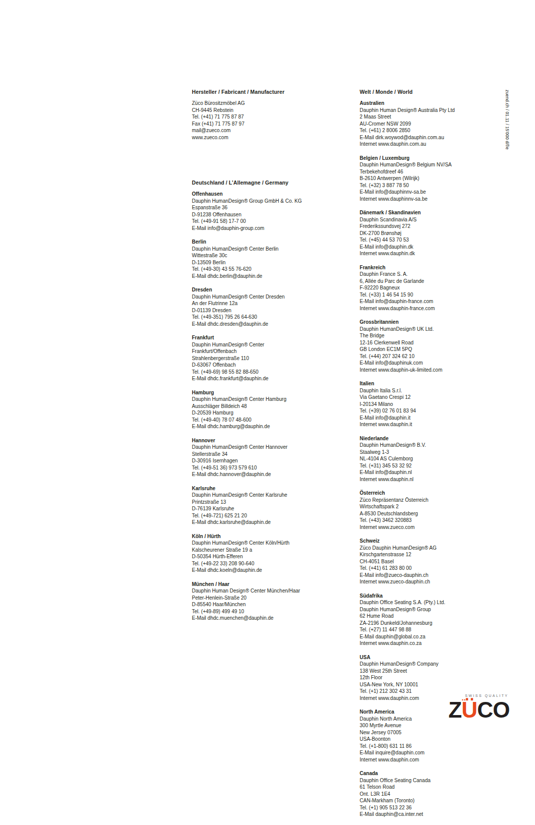zuend.ch / 01.11 / 15'000 d/f/e
Hersteller / Fabricant / Manufacturer
Züco Bürositzmöbel AG
CH-9445 Rebstein
Tel. (+41) 71 775 87 87
Fax (+41) 71 775 87 97
mail@zueco.com
www.zueco.com
Deutschland / L’Allemagne / Germany
Offenhausen
Dauphin HumanDesign® Group GmbH & Co. KG
Espanstraße 36
D-91238 Offenhausen
Tel. (+49-91 58) 17-7 00
E-Mail info@dauphin-group.com
Berlin
Dauphin HumanDesign® Center Berlin
Wittestraße 30c
D-13509 Berlin
Tel. (+49-30) 43 55 76-620
E-Mail dhdc.berlin@dauphin.de
Dresden
Dauphin HumanDesign® Center Dresden
An der Flutrinne 12a
D-01139 Dresden
Tel. (+49-351) 795 26 64-630
E-Mail dhdc.dresden@dauphin.de
Frankfurt
Dauphin HumanDesign® Center
Frankfurt/Offenbach
Strahlenbergerstraße 110
D-63067 Offenbach
Tel. (+49-69) 98 55 82 88-650
E-Mail dhdc.frankfurt@dauphin.de
Hamburg
Dauphin HumanDesign® Center Hamburg
Ausschläger Billdeich 48
D-20539 Hamburg
Tel. (+49-40) 78 07 48-600
E-Mail dhdc.hamburg@dauphin.de
Hannover
Dauphin HumanDesign® Center Hannover
Stellerstraße 34
D-30916 Isernhagen
Tel. (+49-51 36) 973 579 610
E-Mail dhdc.hannover@dauphin.de
Karlsruhe
Dauphin HumanDesign® Center Karlsruhe
Printzstraße 13
D-76139 Karlsruhe
Tel. (+49-721) 625 21 20
E-Mail dhdc.karlsruhe@dauphin.de
Köln / Hürth
Dauphin HumanDesign® Center Köln/Hürth
Kalscheurener Straße 19 a
D-50354 Hürth-Efferen
Tel. (+49-22 33) 208 90-640
E-Mail dhdc.koeln@dauphin.de
München / Haar
Dauphin Human Design® Center München/Haar
Peter-Henlein-Straße 20
D-85540 Haar/München
Tel. (+49-89) 499 49 10
E-Mail dhdc.muenchen@dauphin.de
Welt / Monde / World
Australien
Dauphin Human Design® Australia Pty Ltd
2 Maas Street
AU-Cromer NSW 2099
Tel. (+61) 2 8006 2850
E-Mail dirk.woywod@dauphin.com.au
Internet www.dauphin.com.au
Belgien / Luxemburg
Dauphin HumanDesign® Belgium NV/SA
Terbekehofdreef 46
B-2610 Antwerpen (Wilrijk)
Tel. (+32) 3 887 78 50
E-Mail info@dauphinnv-sa.be
Internet www.dauphinnv-sa.be
Dänemark / Skandinavien
Dauphin Scandinavia A/S
Frederikssundsvej 272
DK-2700 Brønshøj
Tel. (+45) 44 53 70 53
E-Mail info@dauphin.dk
Internet www.dauphin.dk
Frankreich
Dauphin France S. A.
6, Allée du Parc de Garlande
F-92220 Bagneux
Tel. (+33) 1 46 54 15 90
E-Mail info@dauphin-france.com
Internet www.dauphin-france.com
Grossbritannien
Dauphin HumanDesign® UK Ltd.
The Bridge
12-16 Clerkenwell Road
GB London EC1M 5PQ
Tel. (+44) 207 324 62 10
E-Mail info@dauphinuk.com
Internet www.dauphin-uk-limited.com
Italien
Dauphin Italia S.r.l.
Via Gaetano Crespi 12
I-20134 Milano
Tel. (+39) 02 76 01 83 94
E-Mail info@dauphin.it
Internet www.dauphin.it
Niederlande
Dauphin HumanDesign® B.V.
Staalweg 1-3
NL-4104 AS Culemborg
Tel. (+31) 345 53 32 92
E-Mail info@dauphin.nl
Internet www.dauphin.nl
Österreich
Züco Repräsentanz Österreich
Wirtschaftspark 2
A-8530 Deutschlandsberg
Tel. (+43) 3462 320883
Internet www.zueco.com
Schweiz
Züco Dauphin HumanDesign® AG
Kirschgartenstrasse 12
CH-4051 Basel
Tel. (+41) 61 283 80 00
E-Mail info@zueco-dauphin.ch
Internet www.zueco-dauphin.ch
Südafrika
Dauphin Office Seating S.A. (Pty.) Ltd.
Dauphin HumanDesign® Group
62 Hume Road
ZA-2196 Dunkeld/Johannesburg
Tel. (+27) 11 447 98 88
E-Mail dauphin@global.co.za
Internet www.dauphin.co.za
USA
Dauphin HumanDesign® Company
138 West 25th Street
12th Floor
USA-New York, NY 10001
Tel. (+1) 212 302 43 31
Internet www.dauphin.com
North America
Dauphin North America
300 Myrtle Avenue
New Jersey 07005
USA-Boonton
Tel. (+1-800) 631 11 86
E-Mail inquire@dauphin.com
Internet www.dauphin.com
Canada
Dauphin Office Seating Canada
61 Telson Road
Ont. L3R 1E4
CAN-Markham (Toronto)
Tel. (+1) 905 513 22 36
E-Mail dauphin@ca.inter.net
SWISS QUALITY
ZÜCO¨